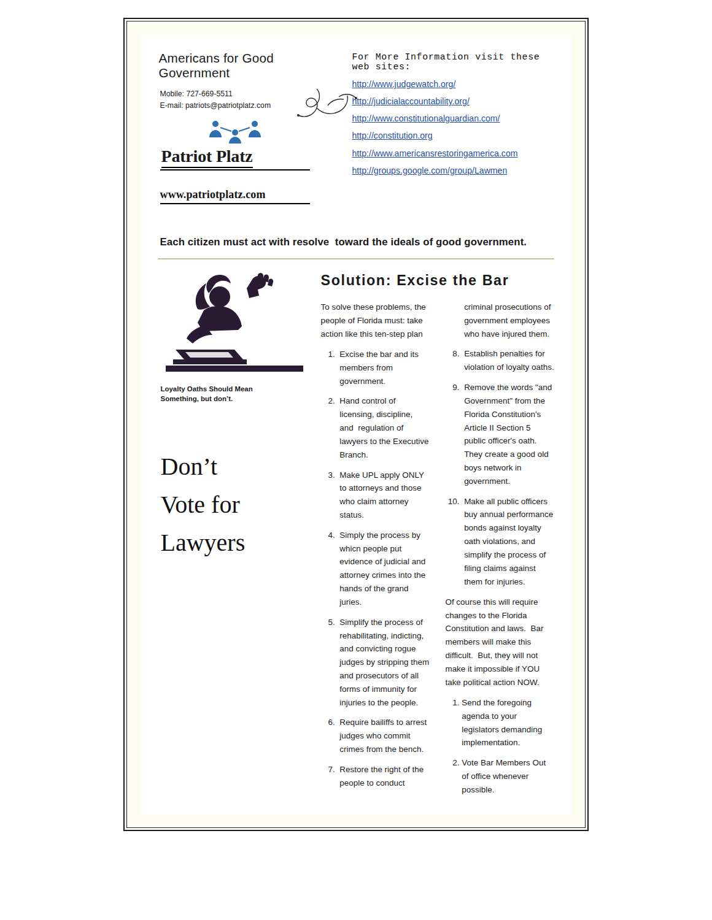Americans for Good Government
Mobile: 727-669-5511
E-mail: patriots@patriotplatz.com
Patriot Platz
www.patriotplatz.com
For More Information visit these web sites:
http://www.judgewatch.org/
http://judicialaccountability.org/
http://www.constitutionalguardian.com/
http://constitution.org
http://www.americansrestoringamerica.com
http://groups.google.com/group/Lawmen
Each citizen must act with resolve toward the ideals of good government.
Loyalty Oaths Should Mean Something, but don’t.
Don’t Vote for Lawyers
Solution: Excise the Bar
To solve these problems, the people of Florida must: take action like this ten-step plan
Excise the bar and its members from government.
Hand control of licensing, discipline, and regulation of lawyers to the Executive Branch.
Make UPL apply ONLY to attorneys and those who claim attorney status.
Simply the process by whicn people put evidence of judicial and attorney crimes into the hands of the grand juries.
Simplify the process of rehabilitating, indicting, and convicting rogue judges by stripping them and prosecutors of all forms of immunity for injuries to the people.
Require bailiffs to arrest judges who commit crimes from the bench.
Restore the right of the people to conduct criminal prosecutions of government employees who have injured them.
Establish penalties for violation of loyalty oaths.
Remove the words "and Government" from the Florida Constitution's Article II Section 5 public officer's oath. They create a good old boys network in government.
Make all public officers buy annual performance bonds against loyalty oath violations, and simplify the process of filing claims against them for injuries.
Of course this will require changes to the Florida Constitution and laws. Bar members will make this difficult. But, they will not make it impossible if YOU take political action NOW.
Send the foregoing agenda to your legislators demanding implementation.
Vote Bar Members Out of office whenever possible.